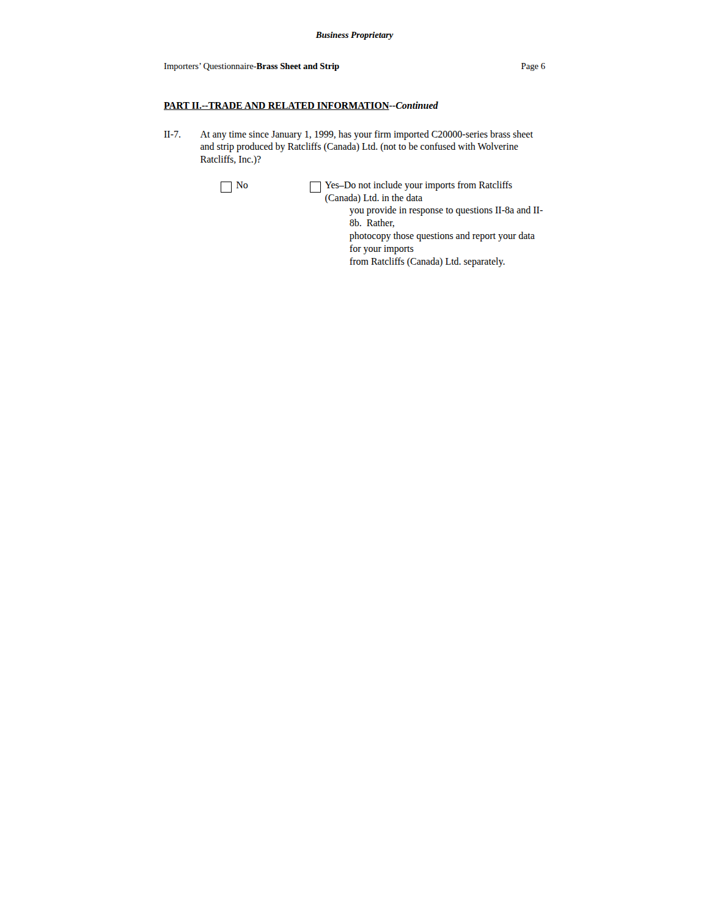Business Proprietary
Importers’ Questionnaire-Brass Sheet and Strip
Page 6
PART II.--TRADE AND RELATED INFORMATION--Continued
II-7.
At any time since January 1, 1999, has your firm imported C20000-series brass sheet and strip produced by Ratcliffs (Canada) Ltd. (not to be confused with Wolverine Ratcliffs, Inc.)?
No
Yes–Do not include your imports from Ratcliffs (Canada) Ltd. in the data you provide in response to questions II-8a and II-8b. Rather, photocopy those questions and report your data for your imports from Ratcliffs (Canada) Ltd. separately.